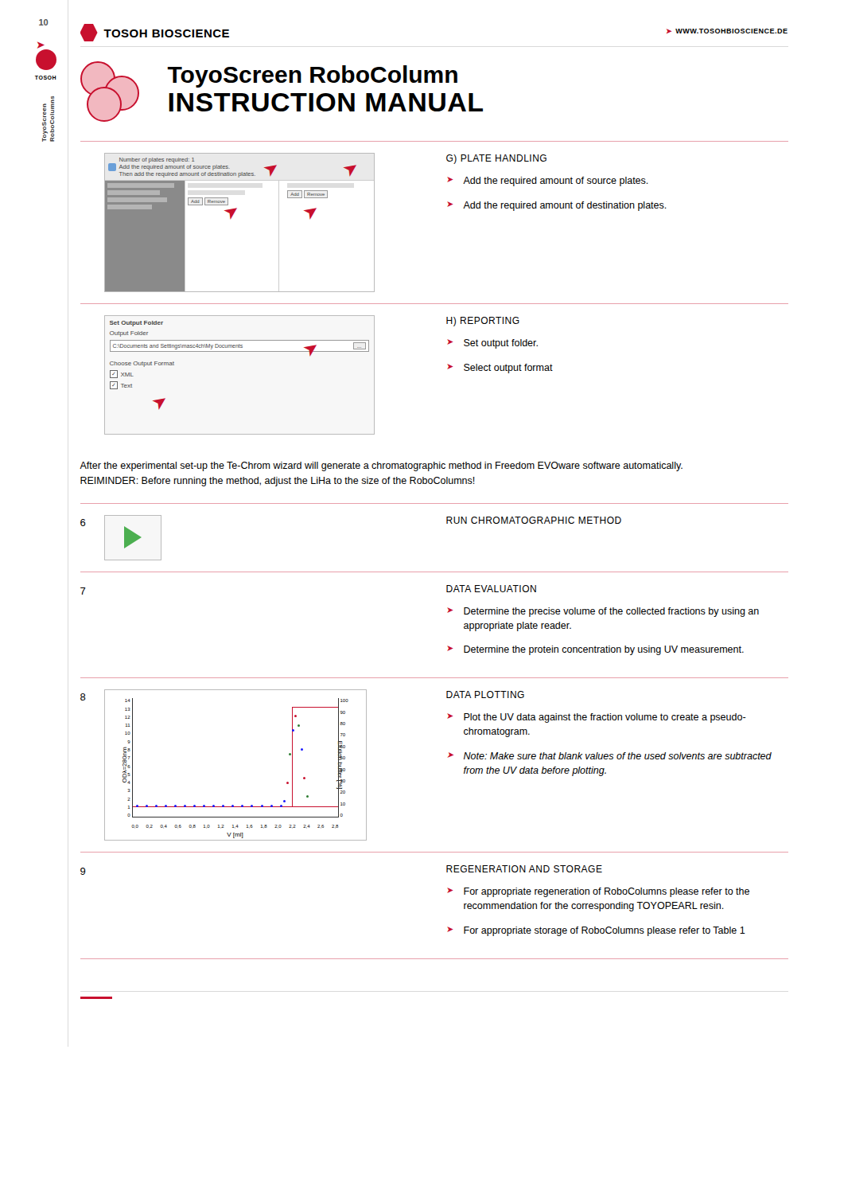10
➤
TOSOH
ToyoScreen
RoboColumns
TOSOH BIOSCIENCE
➤WWW.TOSOHBIOSCIENCE.DE
ToyoScreen RoboColumnINSTRUCTION MANUAL
Number of plates required: 1
Add the required amount of source plates.
Then add the required amount of destination plates.
Add Remove
Add Remove
➤ ➤ ➤ ➤
G) PLATE HANDLING
Add the required amount of source plates.
Add the required amount of destination plates.
Set Output Folder
Output Folder
C:\Documents and Settings\masc4ch\My Documents ...
Choose Output Format
✓ XML
✓ Text
➤ ➤
H) REPORTING
Set output folder.
Select output format
After the experimental set-up the Te-Chrom wizard will generate a chromatographic method in Freedom EVOware software automatically.
REIMINDER: Before running the method, adjust the LiHa to the size of the RoboColumns!
6
RUN CHROMATOGRAPHIC METHOD
7
DATA EVALUATION
Determine the precise volume of the collected fractions by using an appropriate plate reader.
Determine the protein concentration by using UV measurement.
8
ODλ=280nm
Elution buffer [%]
14131211109876543210
1009080706050403020100
0,00,20,40,60,81,01,21,41,61,82,02,22,42,62,8
V [ml]
DATA PLOTTING
Plot the UV data against the fraction volume to create a pseudo-chromatogram.
Note: Make sure that blank values of the used solvents are subtracted from the UV data before plotting.
9
REGENERATION AND STORAGE
For appropriate regeneration of RoboColumns please refer to the recommendation for the corresponding TOYOPEARL resin.
For appropriate storage of RoboColumns please refer to Table 1